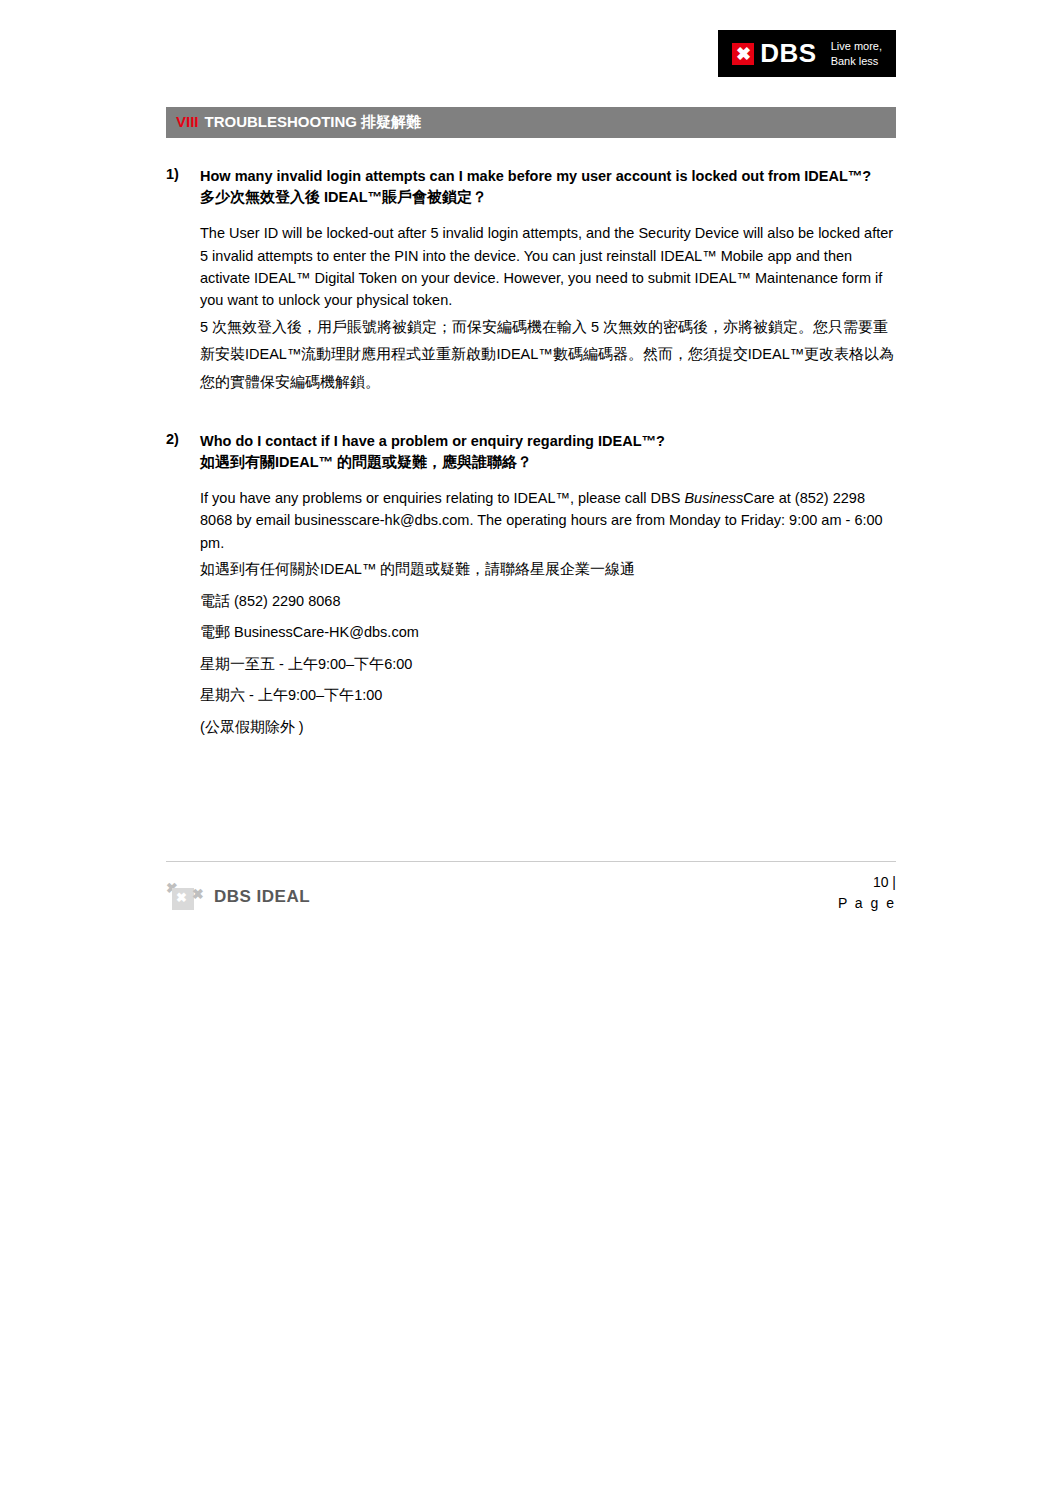✖ DBS
Live more,
Bank less
VIIITROUBLESHOOTING 排疑解難
How many invalid login attempts can I make before my user account is locked out from IDEAL™?
多少次無效登入後 IDEAL™賬戶會被鎖定？
The User ID will be locked-out after 5 invalid login attempts, and the Security Device will also be locked after 5 invalid attempts to enter the PIN into the device. You can just reinstall IDEAL™ Mobile app and then activate IDEAL™ Digital Token on your device. However, you need to submit IDEAL™ Maintenance form if you want to unlock your physical token.
5 次無效登入後，用戶賬號將被鎖定；而保安編碼機在輸入 5 次無效的密碼後，亦將被鎖定。您只需要重新安裝IDEAL™流動理財應用程式並重新啟動IDEAL™數碼編碼器。然而，您須提交IDEAL™更改表格以為您的實體保安編碼機解鎖。
Who do I contact if I have a problem or enquiry regarding IDEAL™?
如遇到有關IDEAL™ 的問題或疑難，應與誰聯絡？
If you have any problems or enquiries relating to IDEAL™, please call DBS Business Care at (852) 2298 8068 by email businesscare-hk@dbs.com. The operating hours are from Monday to Friday: 9:00 am - 6:00 pm.
如遇到有任何關於IDEAL™ 的問題或疑難，請聯絡星展企業一線通
電話 (852) 2290 8068
電郵 BusinessCare-HK@dbs.com
星期一至五 - 上午9:00–下午6:00
星期六 - 上午9:00–下午1:00
(公眾假期除外 )
✖ ✖ ✖
DBS IDEAL
10 |
P a g e